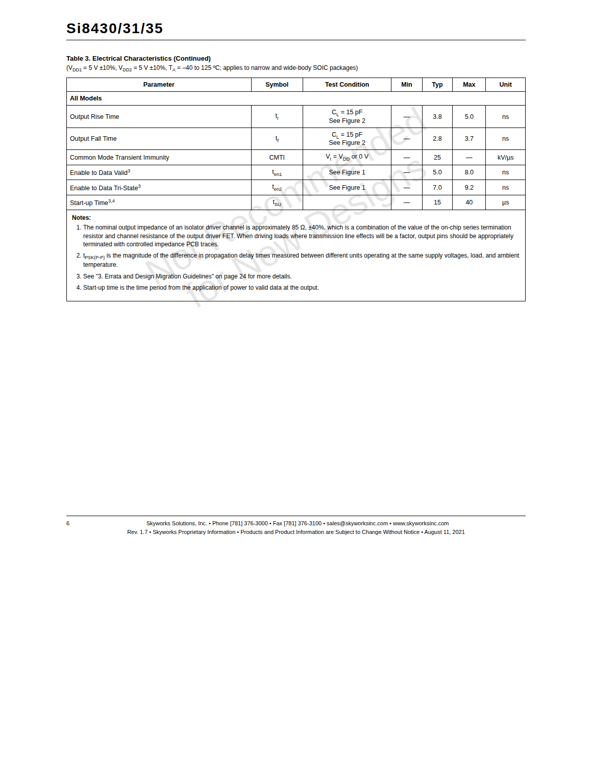Not Recommended
for New Designs
Si8430/31/35
Table 3. Electrical Characteristics (Continued)
(VDD1 = 5 V ±10%, VDD2 = 5 V ±10%, TA = –40 to 125 ºC; applies to narrow and wide-body SOIC packages)
| Parameter | Symbol | Test Condition | Min | Typ | Max | Unit |
| --- | --- | --- | --- | --- | --- | --- |
| All Models |
| Output Rise Time | t r | C L = 15 pF See Figure 2 | — | 3.8 | 5.0 | ns |
| Output Fall Time | t f | C L = 15 pF See Figure 2 | — | 2.8 | 3.7 | ns |
| Common Mode Transient Immunity | CMTI | V I = V DD or 0 V | — | 25 | — | kV/µs |
| Enable to Data Valid 3 | t en1 | See Figure 1 | — | 5.0 | 8.0 | ns |
| Enable to Data Tri-State 3 | t en2 | See Figure 1 | — | 7.0 | 9.2 | ns |
| Start-up Time 3,4 | t SU | | — | 15 | 40 | µs |
Notes:
The nominal output impedance of an isolator driver channel is approximately 85 Ω, ±40%, which is a combination of the value of the on-chip series termination resistor and channel resistance of the output driver FET. When driving loads where transmission line effects will be a factor, output pins should be appropriately terminated with controlled impedance PCB traces.
tPSK(P-P) is the magnitude of the difference in propagation delay times measured between different units operating at the same supply voltages, load, and ambient temperature.
See "3. Errata and Design Migration Guidelines" on page 24 for more details.
Start-up time is the time period from the application of power to valid data at the output.
6 Skyworks Solutions, Inc. • Phone [781] 376-3000 • Fax [781] 376-3100 • sales@skyworksinc.com • www.skyworksinc.com
Rev. 1.7 • Skyworks Proprietary Information • Products and Product Information are Subject to Change Without Notice • August 11, 2021